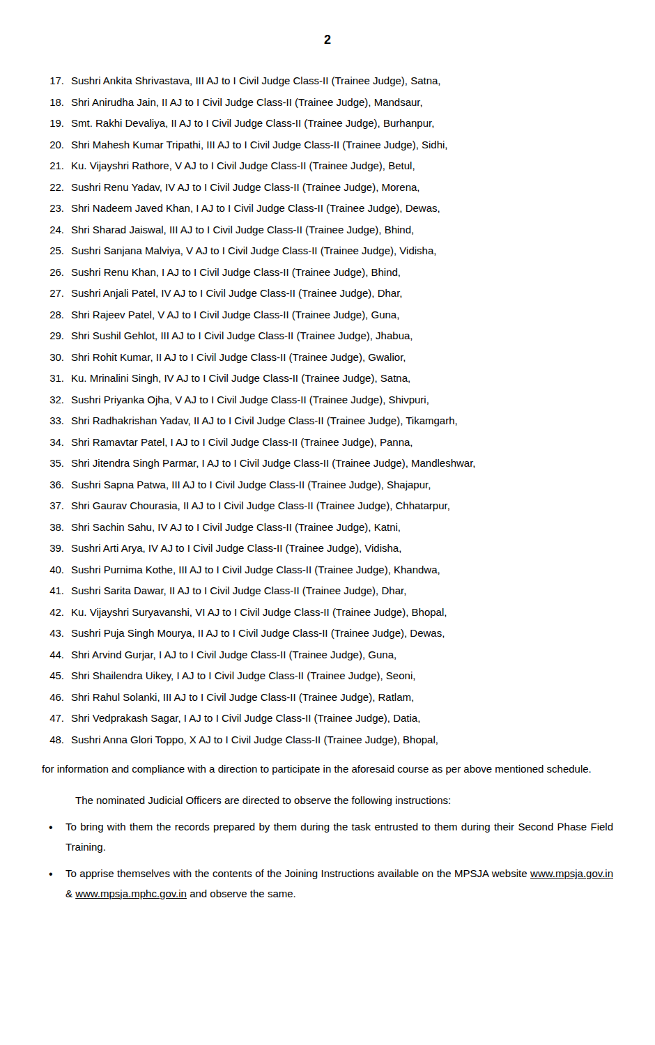2
17. Sushri Ankita Shrivastava, III AJ to I Civil Judge Class-II (Trainee Judge), Satna,
18. Shri Anirudha Jain, II AJ to I Civil Judge Class-II (Trainee Judge), Mandsaur,
19. Smt. Rakhi Devaliya, II AJ to I Civil Judge Class-II (Trainee Judge), Burhanpur,
20. Shri Mahesh Kumar Tripathi, III AJ to I Civil Judge Class-II (Trainee Judge), Sidhi,
21. Ku. Vijayshri Rathore, V AJ to I Civil Judge Class-II (Trainee Judge), Betul,
22. Sushri Renu Yadav, IV AJ to I Civil Judge Class-II (Trainee Judge), Morena,
23. Shri Nadeem Javed Khan, I AJ to I Civil Judge Class-II (Trainee Judge), Dewas,
24. Shri Sharad Jaiswal, III AJ to I Civil Judge Class-II (Trainee Judge), Bhind,
25. Sushri Sanjana Malviya, V AJ to I Civil Judge Class-II (Trainee Judge), Vidisha,
26. Sushri Renu Khan, I AJ to I Civil Judge Class-II (Trainee Judge), Bhind,
27. Sushri Anjali Patel, IV AJ to I Civil Judge Class-II (Trainee Judge), Dhar,
28. Shri Rajeev Patel, V AJ to I Civil Judge Class-II (Trainee Judge), Guna,
29. Shri Sushil Gehlot, III AJ to I Civil Judge Class-II (Trainee Judge), Jhabua,
30. Shri Rohit Kumar, II AJ to I Civil Judge Class-II (Trainee Judge), Gwalior,
31. Ku. Mrinalini Singh, IV AJ to I Civil Judge Class-II (Trainee Judge), Satna,
32. Sushri Priyanka Ojha, V AJ to I Civil Judge Class-II (Trainee Judge), Shivpuri,
33. Shri Radhakrishan Yadav, II AJ to I Civil Judge Class-II (Trainee Judge), Tikamgarh,
34. Shri Ramavtar Patel, I AJ to I Civil Judge Class-II (Trainee Judge), Panna,
35. Shri Jitendra Singh Parmar, I AJ to I Civil Judge Class-II (Trainee Judge), Mandleshwar,
36. Sushri Sapna Patwa, III AJ to I Civil Judge Class-II (Trainee Judge), Shajapur,
37. Shri Gaurav Chourasia, II AJ to I Civil Judge Class-II (Trainee Judge), Chhatarpur,
38. Shri Sachin Sahu, IV AJ to I Civil Judge Class-II (Trainee Judge), Katni,
39. Sushri Arti Arya, IV AJ to I Civil Judge Class-II (Trainee Judge), Vidisha,
40. Sushri Purnima Kothe, III AJ to I Civil Judge Class-II (Trainee Judge), Khandwa,
41. Sushri Sarita Dawar, II AJ to I Civil Judge Class-II (Trainee Judge), Dhar,
42. Ku. Vijayshri Suryavanshi, VI AJ to I Civil Judge Class-II (Trainee Judge), Bhopal,
43. Sushri Puja Singh Mourya, II AJ to I Civil Judge Class-II (Trainee Judge), Dewas,
44. Shri Arvind Gurjar, I AJ to I Civil Judge Class-II (Trainee Judge), Guna,
45. Shri Shailendra Uikey, I AJ to I Civil Judge Class-II (Trainee Judge), Seoni,
46. Shri Rahul Solanki, III AJ to I Civil Judge Class-II (Trainee Judge), Ratlam,
47. Shri Vedprakash Sagar, I AJ to I Civil Judge Class-II (Trainee Judge), Datia,
48. Sushri Anna Glori Toppo, X AJ to I Civil Judge Class-II (Trainee Judge), Bhopal,
for information and compliance with a direction to participate in the aforesaid course as per above mentioned schedule.
The nominated Judicial Officers are directed to observe the following instructions:
To bring with them the records prepared by them during the task entrusted to them during their Second Phase Field Training.
To apprise themselves with the contents of the Joining Instructions available on the MPSJA website www.mpsja.gov.in & www.mpsja.mphc.gov.in and observe the same.